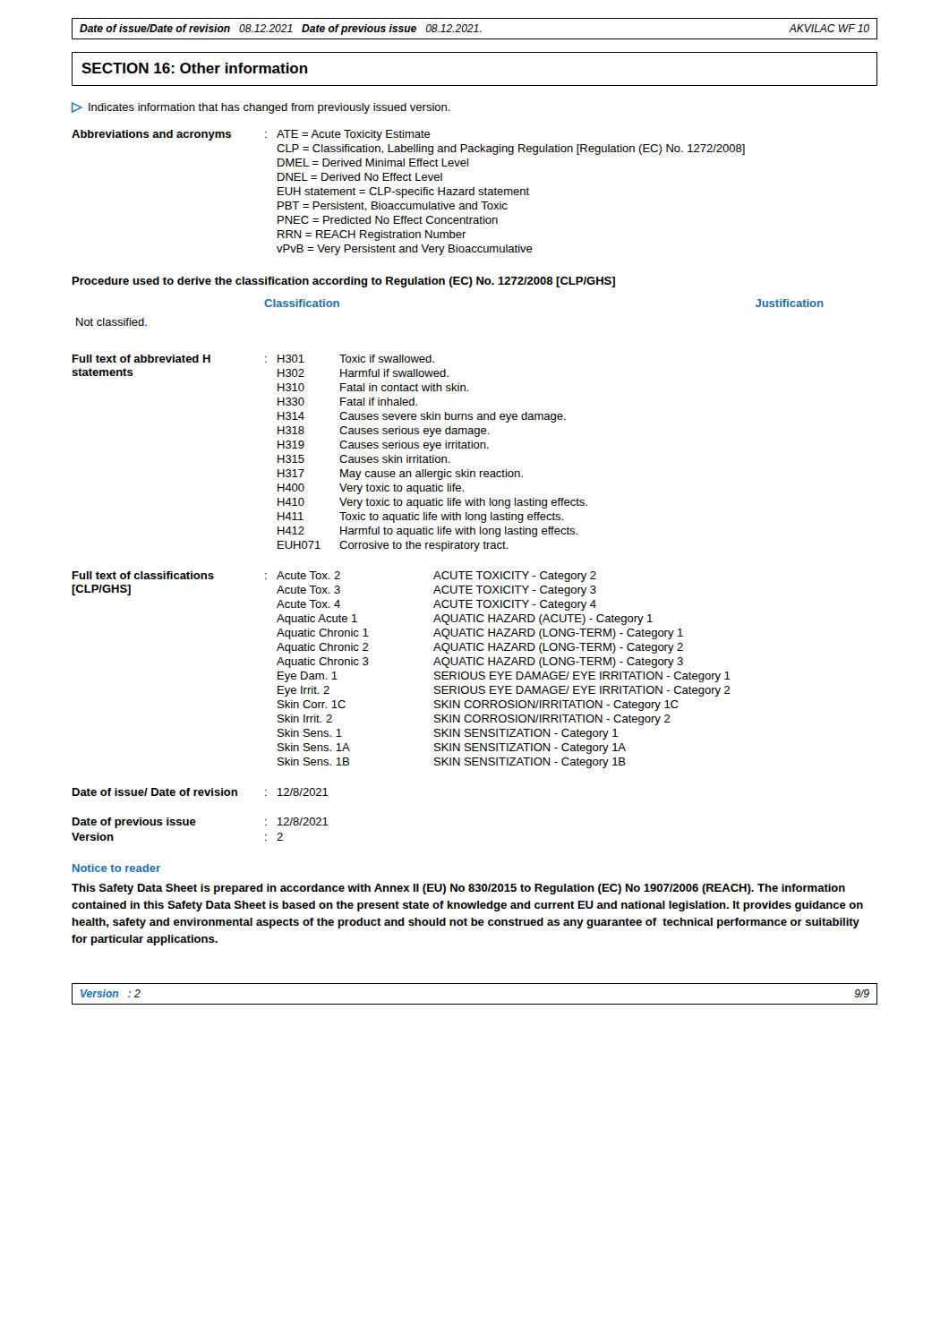Date of issue/Date of revision 08.12.2021 Date of previous issue 08.12.2021. AKVILAC WF 10
SECTION 16: Other information
▷Indicates information that has changed from previously issued version.
| Abbreviations and acronyms | : | ATE = Acute Toxicity Estimate CLP = Classification, Labelling and Packaging Regulation [Regulation (EC) No. 1272/2008] DMEL = Derived Minimal Effect Level DNEL = Derived No Effect Level EUH statement = CLP-specific Hazard statement PBT = Persistent, Bioaccumulative and Toxic PNEC = Predicted No Effect Concentration RRN = REACH Registration Number vPvB = Very Persistent and Very Bioaccumulative |
Procedure used to derive the classification according to Regulation (EC) No. 1272/2008 [CLP/GHS]
Classification Justification
Not classified.
| Full text of abbreviated H statements | : | / H301 / Toxic if swallowed. / / H302 / Harmful if swallowed. / / H310 / Fatal in contact with skin. / / H330 / Fatal if inhaled. / / H314 / Causes severe skin burns and eye damage. / / H318 / Causes serious eye damage. / / H319 / Causes serious eye irritation. / / H315 / Causes skin irritation. / / H317 / May cause an allergic skin reaction. / / H400 / Very toxic to aquatic life. / / H410 / Very toxic to aquatic life with long lasting effects. / / H411 / Toxic to aquatic life with long lasting effects. / / H412 / Harmful to aquatic life with long lasting effects. / / EUH071 / Corrosive to the respiratory tract. / |
| Full text of classifications [CLP/GHS] | : | / Acute Tox. 2 / ACUTE TOXICITY - Category 2 / / Acute Tox. 3 / ACUTE TOXICITY - Category 3 / / Acute Tox. 4 / ACUTE TOXICITY - Category 4 / / Aquatic Acute 1 / AQUATIC HAZARD (ACUTE) - Category 1 / / Aquatic Chronic 1 / AQUATIC HAZARD (LONG-TERM) - Category 1 / / Aquatic Chronic 2 / AQUATIC HAZARD (LONG-TERM) - Category 2 / / Aquatic Chronic 3 / AQUATIC HAZARD (LONG-TERM) - Category 3 / / Eye Dam. 1 / SERIOUS EYE DAMAGE/ EYE IRRITATION - Category 1 / / Eye Irrit. 2 / SERIOUS EYE DAMAGE/ EYE IRRITATION - Category 2 / / Skin Corr. 1C / SKIN CORROSION/IRRITATION - Category 1C / / Skin Irrit. 2 / SKIN CORROSION/IRRITATION - Category 2 / / Skin Sens. 1 / SKIN SENSITIZATION - Category 1 / / Skin Sens. 1A / SKIN SENSITIZATION - Category 1A / / Skin Sens. 1B / SKIN SENSITIZATION - Category 1B / |
| Date of issue/ Date of revision | : | 12/8/2021 |
| Date of previous issue | : | 12/8/2021 |
| Version | : | 2 |
Notice to reader
This Safety Data Sheet is prepared in accordance with Annex II (EU) No 830/2015 to Regulation (EC) No 1907/2006 (REACH). The information contained in this Safety Data Sheet is based on the present state of knowledge and current EU and national legislation. It provides guidance on health, safety and environmental aspects of the product and should not be construed as any guarantee of technical performance or suitability for particular applications.
Version : 2 9/9